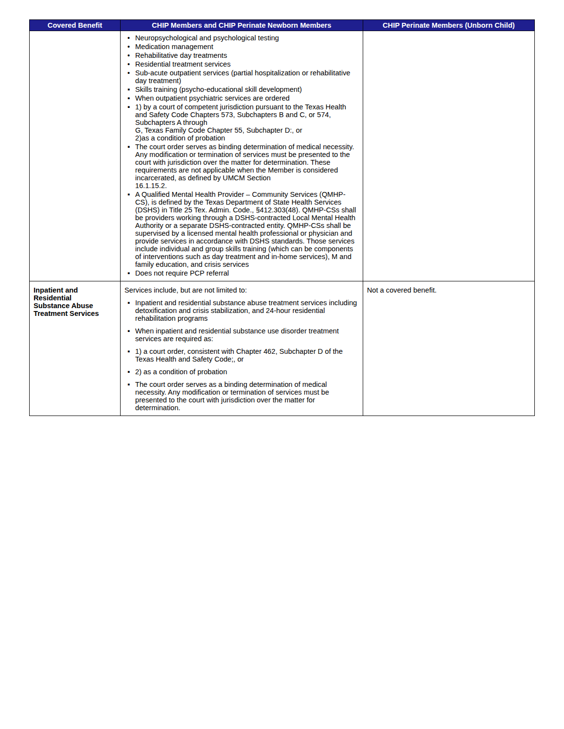| Covered Benefit | CHIP Members and CHIP Perinate Newborn Members | CHIP Perinate Members (Unborn Child) |
| --- | --- | --- |
| | Neuropsychological and psychological testing Medication management Rehabilitative day treatments Residential treatment services Sub-acute outpatient services (partial hospitalization or rehabilitative day treatment) Skills training (psycho-educational skill development) When outpatient psychiatric services are ordered 1) by a court of competent jurisdiction pursuant to the Texas Health and Safety Code Chapters 573, Subchapters B and C, or 574, Subchapters A through G, Texas Family Code Chapter 55, Subchapter D:, or 2)as a condition of probation The court order serves as binding determination of medical necessity. Any modification or termination of services must be presented to the court with jurisdiction over the matter for determination. These requirements are not applicable when the Member is considered incarcerated, as defined by UMCM Section 16.1.15.2. A Qualified Mental Health Provider – Community Services (QMHP-CS), is defined by the Texas Department of State Health Services (DSHS) in Title 25 Tex. Admin. Code., §412.303(48). QMHP-CSs shall be providers working through a DSHS-contracted Local Mental Health Authority or a separate DSHS-contracted entity. QMHP-CSs shall be supervised by a licensed mental health professional or physician and provide services in accordance with DSHS standards. Those services include individual and group skills training (which can be components of interventions such as day treatment and in-home services), M and family education, and crisis services Does not require PCP referral | |
| Inpatient and Residential Substance Abuse Treatment Services | Services include, but are not limited to: Inpatient and residential substance abuse treatment services including detoxification and crisis stabilization, and 24-hour residential rehabilitation programs When inpatient and residential substance use disorder treatment services are required as: 1) a court order, consistent with Chapter 462, Subchapter D of the Texas Health and Safety Code;, or 2) as a condition of probation The court order serves as a binding determination of medical necessity. Any modification or termination of services must be presented to the court with jurisdiction over the matter for determination. | Not a covered benefit. |